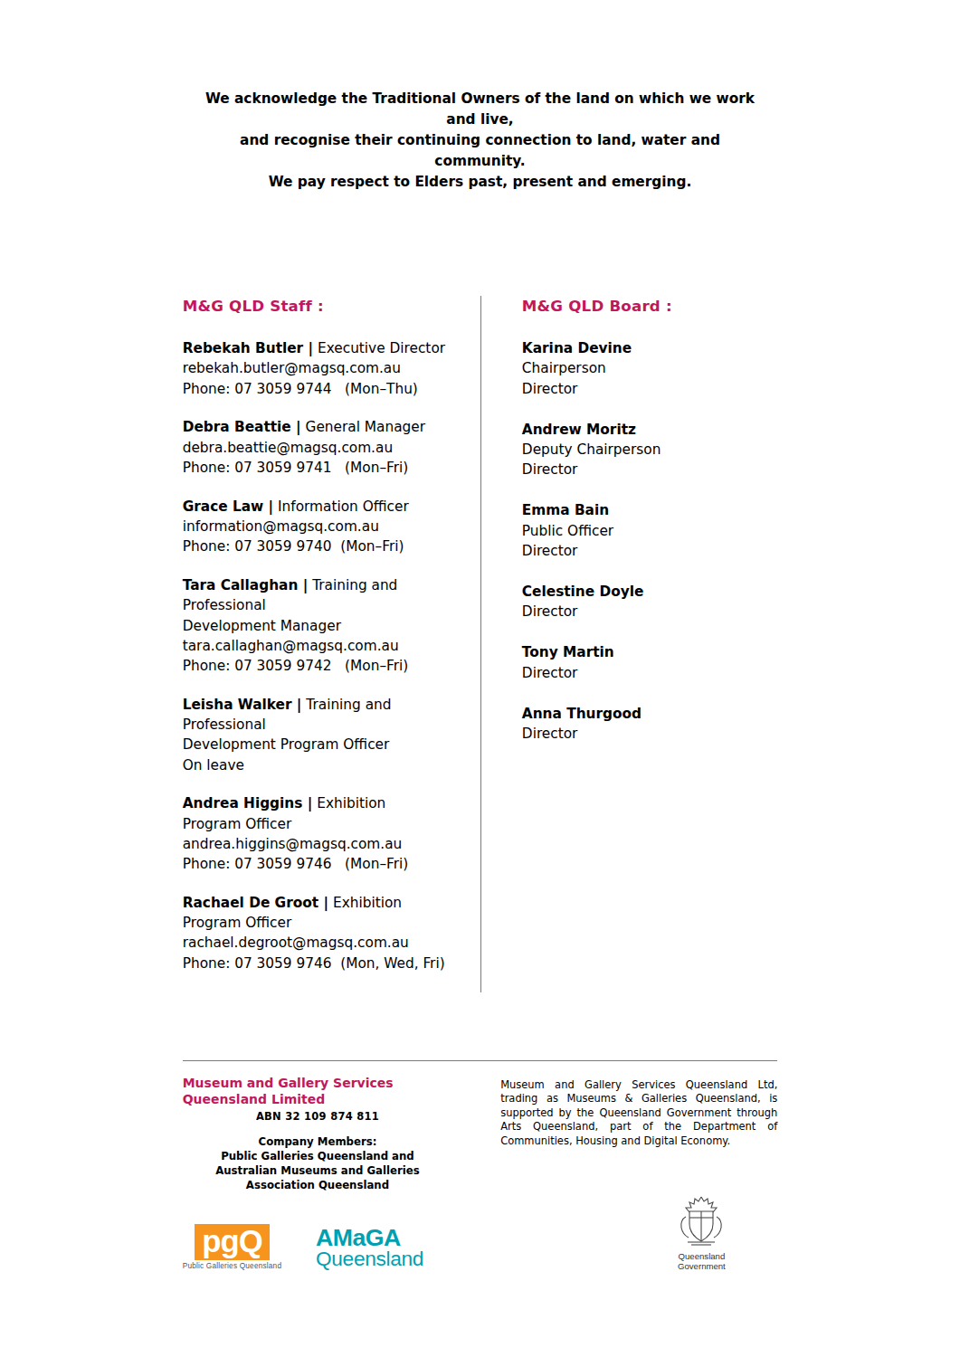We acknowledge the Traditional Owners of the land on which we work and live,
and recognise their continuing connection to land, water and community.
We pay respect to Elders past, present and emerging.
M&G QLD Staff :
Rebekah Butler | Executive Director
rebekah.butler@magsq.com.au
Phone: 07 3059 9744 (Mon–Thu)
Debra Beattie | General Manager
debra.beattie@magsq.com.au
Phone: 07 3059 9741 (Mon–Fri)
Grace Law | Information Officer
information@magsq.com.au
Phone: 07 3059 9740 (Mon–Fri)
Tara Callaghan | Training and Professional
Development Manager
tara.callaghan@magsq.com.au
Phone: 07 3059 9742 (Mon–Fri)
Leisha Walker | Training and Professional
Development Program Officer
On leave
Andrea Higgins | Exhibition Program Officer
andrea.higgins@magsq.com.au
Phone: 07 3059 9746 (Mon–Fri)
Rachael De Groot | Exhibition Program Officer
rachael.degroot@magsq.com.au
Phone: 07 3059 9746 (Mon, Wed, Fri)
M&G QLD Board :
Karina Devine
Chairperson
Director
Andrew Moritz
Deputy Chairperson
Director
Emma Bain
Public Officer
Director
Celestine Doyle
Director
Tony Martin
Director
Anna Thurgood
Director
Museum and Gallery Services Queensland Limited
ABN 32 109 874 811
Company Members:
Public Galleries Queensland and
Australian Museums and Galleries
Association Queensland
Museum and Gallery Services Queensland Ltd, trading as Museums & Galleries Queensland, is supported by the Queensland Government through Arts Queensland, part of the Department of Communities, Housing and Digital Economy.
pgQ
Public Galleries Queensland
AMaGA
Queensland
Queensland
Government